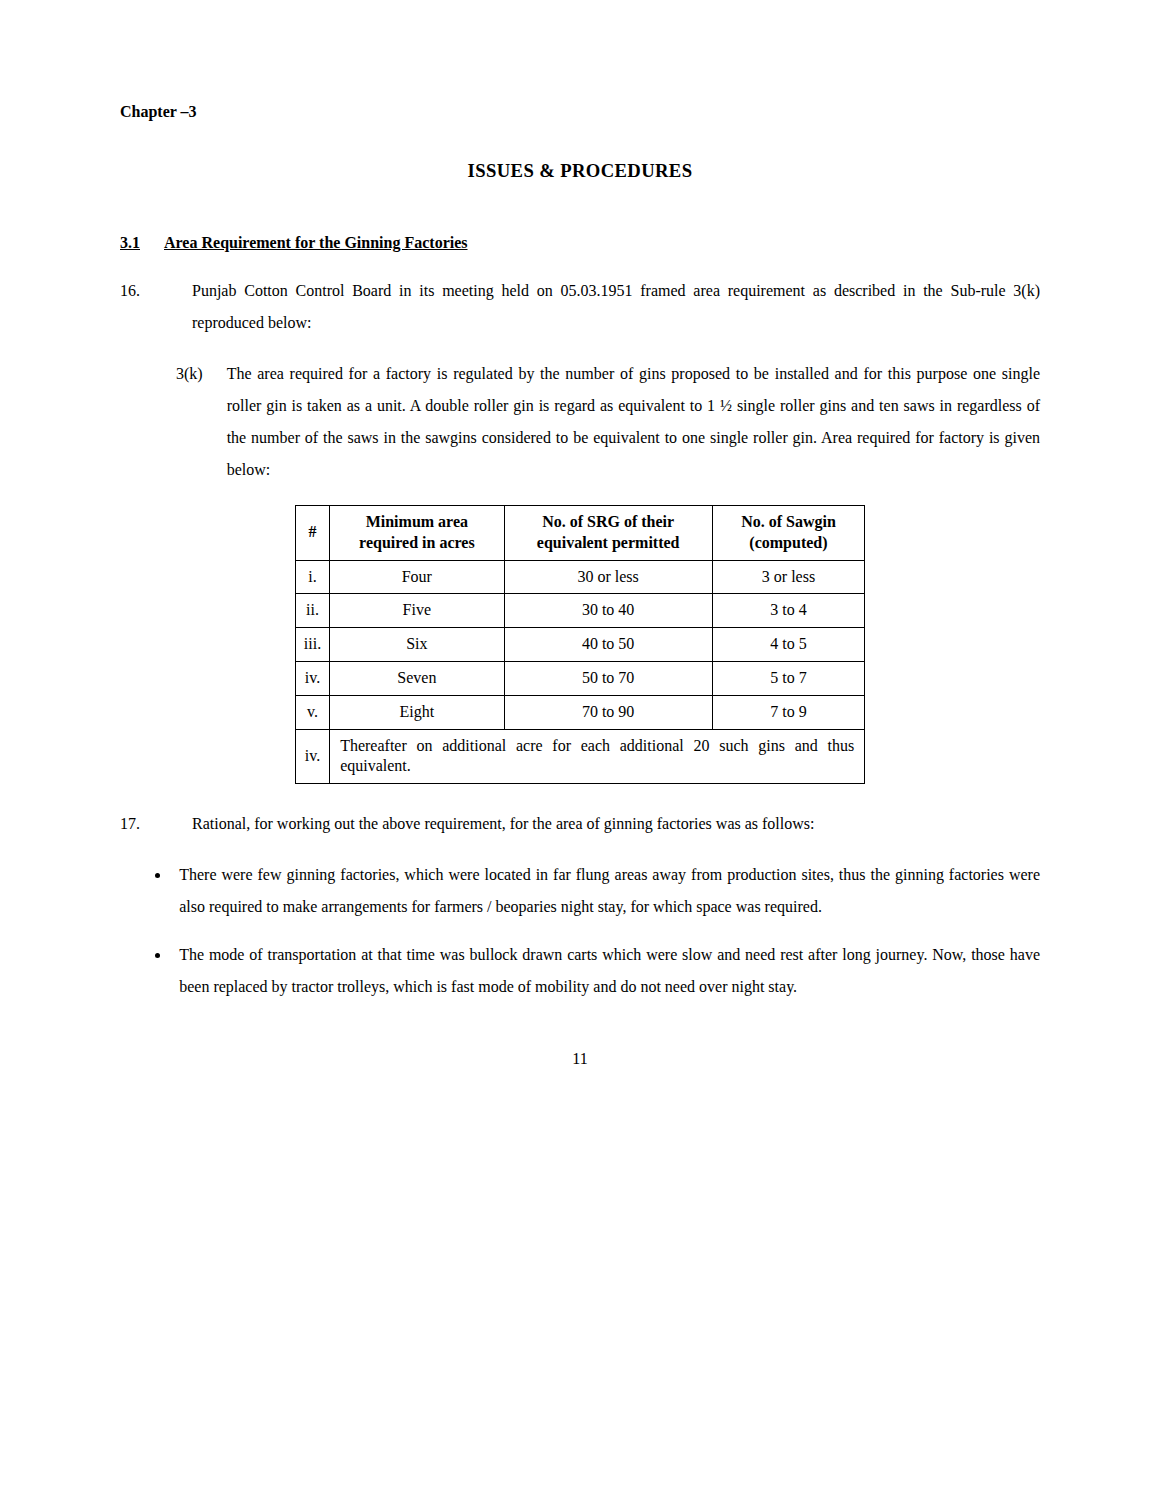Chapter –3
ISSUES & PROCEDURES
3.1
Area Requirement for the Ginning Factories
16. Punjab Cotton Control Board in its meeting held on 05.03.1951 framed area requirement as described in the Sub-rule 3(k) reproduced below:
3(k) The area required for a factory is regulated by the number of gins proposed to be installed and for this purpose one single roller gin is taken as a unit. A double roller gin is regard as equivalent to 1 ½ single roller gins and ten saws in regardless of the number of the saws in the sawgins considered to be equivalent to one single roller gin. Area required for factory is given below:
| # | Minimum area required in acres | No. of SRG of their equivalent permitted | No. of Sawgin (computed) |
| --- | --- | --- | --- |
| i. | Four | 30 or less | 3 or less |
| ii. | Five | 30 to 40 | 3 to 4 |
| iii. | Six | 40 to 50 | 4 to 5 |
| iv. | Seven | 50 to 70 | 5 to 7 |
| v. | Eight | 70 to 90 | 7 to 9 |
| iv. | Thereafter on additional acre for each additional 20 such gins and thus equivalent. |
17. Rational, for working out the above requirement, for the area of ginning factories was as follows:
There were few ginning factories, which were located in far flung areas away from production sites, thus the ginning factories were also required to make arrangements for farmers / beoparies night stay, for which space was required.
The mode of transportation at that time was bullock drawn carts which were slow and need rest after long journey. Now, those have been replaced by tractor trolleys, which is fast mode of mobility and do not need over night stay.
11